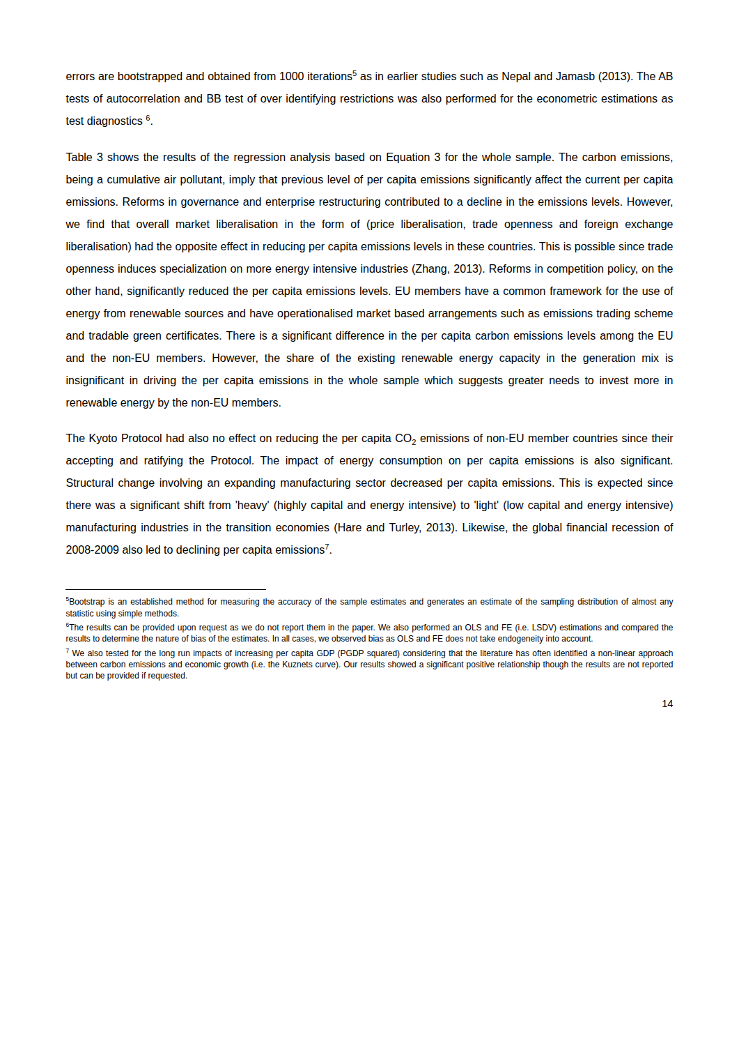errors are bootstrapped and obtained from 1000 iterations5 as in earlier studies such as Nepal and Jamasb (2013). The AB tests of autocorrelation and BB test of over identifying restrictions was also performed for the econometric estimations as test diagnostics 6.
Table 3 shows the results of the regression analysis based on Equation 3 for the whole sample. The carbon emissions, being a cumulative air pollutant, imply that previous level of per capita emissions significantly affect the current per capita emissions. Reforms in governance and enterprise restructuring contributed to a decline in the emissions levels. However, we find that overall market liberalisation in the form of (price liberalisation, trade openness and foreign exchange liberalisation) had the opposite effect in reducing per capita emissions levels in these countries. This is possible since trade openness induces specialization on more energy intensive industries (Zhang, 2013). Reforms in competition policy, on the other hand, significantly reduced the per capita emissions levels. EU members have a common framework for the use of energy from renewable sources and have operationalised market based arrangements such as emissions trading scheme and tradable green certificates. There is a significant difference in the per capita carbon emissions levels among the EU and the non-EU members. However, the share of the existing renewable energy capacity in the generation mix is insignificant in driving the per capita emissions in the whole sample which suggests greater needs to invest more in renewable energy by the non-EU members.
The Kyoto Protocol had also no effect on reducing the per capita CO2 emissions of non-EU member countries since their accepting and ratifying the Protocol. The impact of energy consumption on per capita emissions is also significant. Structural change involving an expanding manufacturing sector decreased per capita emissions. This is expected since there was a significant shift from 'heavy' (highly capital and energy intensive) to 'light' (low capital and energy intensive) manufacturing industries in the transition economies (Hare and Turley, 2013). Likewise, the global financial recession of 2008-2009 also led to declining per capita emissions7.
5Bootstrap is an established method for measuring the accuracy of the sample estimates and generates an estimate of the sampling distribution of almost any statistic using simple methods.
6The results can be provided upon request as we do not report them in the paper. We also performed an OLS and FE (i.e. LSDV) estimations and compared the results to determine the nature of bias of the estimates. In all cases, we observed bias as OLS and FE does not take endogeneity into account.
7 We also tested for the long run impacts of increasing per capita GDP (PGDP squared) considering that the literature has often identified a non-linear approach between carbon emissions and economic growth (i.e. the Kuznets curve). Our results showed a significant positive relationship though the results are not reported but can be provided if requested.
14